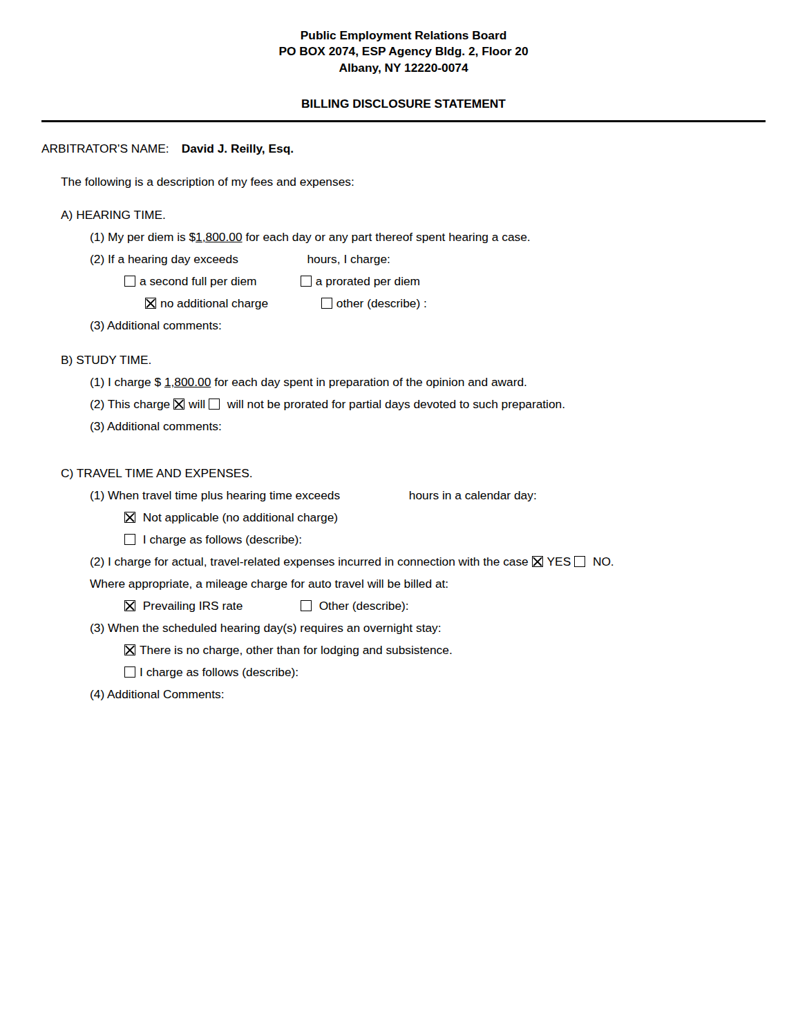Public Employment Relations Board
PO BOX 2074, ESP Agency Bldg. 2, Floor 20
Albany, NY 12220-0074
BILLING DISCLOSURE STATEMENT
ARBITRATOR'S NAME:David J. Reilly, Esq.
The following is a description of my fees and expenses:
A) HEARING TIME.
(1) My per diem is $1,800.00 for each day or any part thereof spent hearing a case.
(2) If a hearing day exceeds hours, I charge:
a second full per diem a prorated per diem
no additional charge other (describe) :
(3) Additional comments:
B) STUDY TIME.
(1) I charge $ 1,800.00 for each day spent in preparation of the opinion and award.
(2) This charge will will not be prorated for partial days devoted to such preparation.
(3) Additional comments:
C) TRAVEL TIME AND EXPENSES.
(1) When travel time plus hearing time exceeds hours in a calendar day:
Not applicable (no additional charge)
I charge as follows (describe):
(2) I charge for actual, travel-related expenses incurred in connection with the case YES NO.
Where appropriate, a mileage charge for auto travel will be billed at:
Prevailing IRS rate Other (describe):
(3) When the scheduled hearing day(s) requires an overnight stay:
There is no charge, other than for lodging and subsistence.
I charge as follows (describe):
(4) Additional Comments: